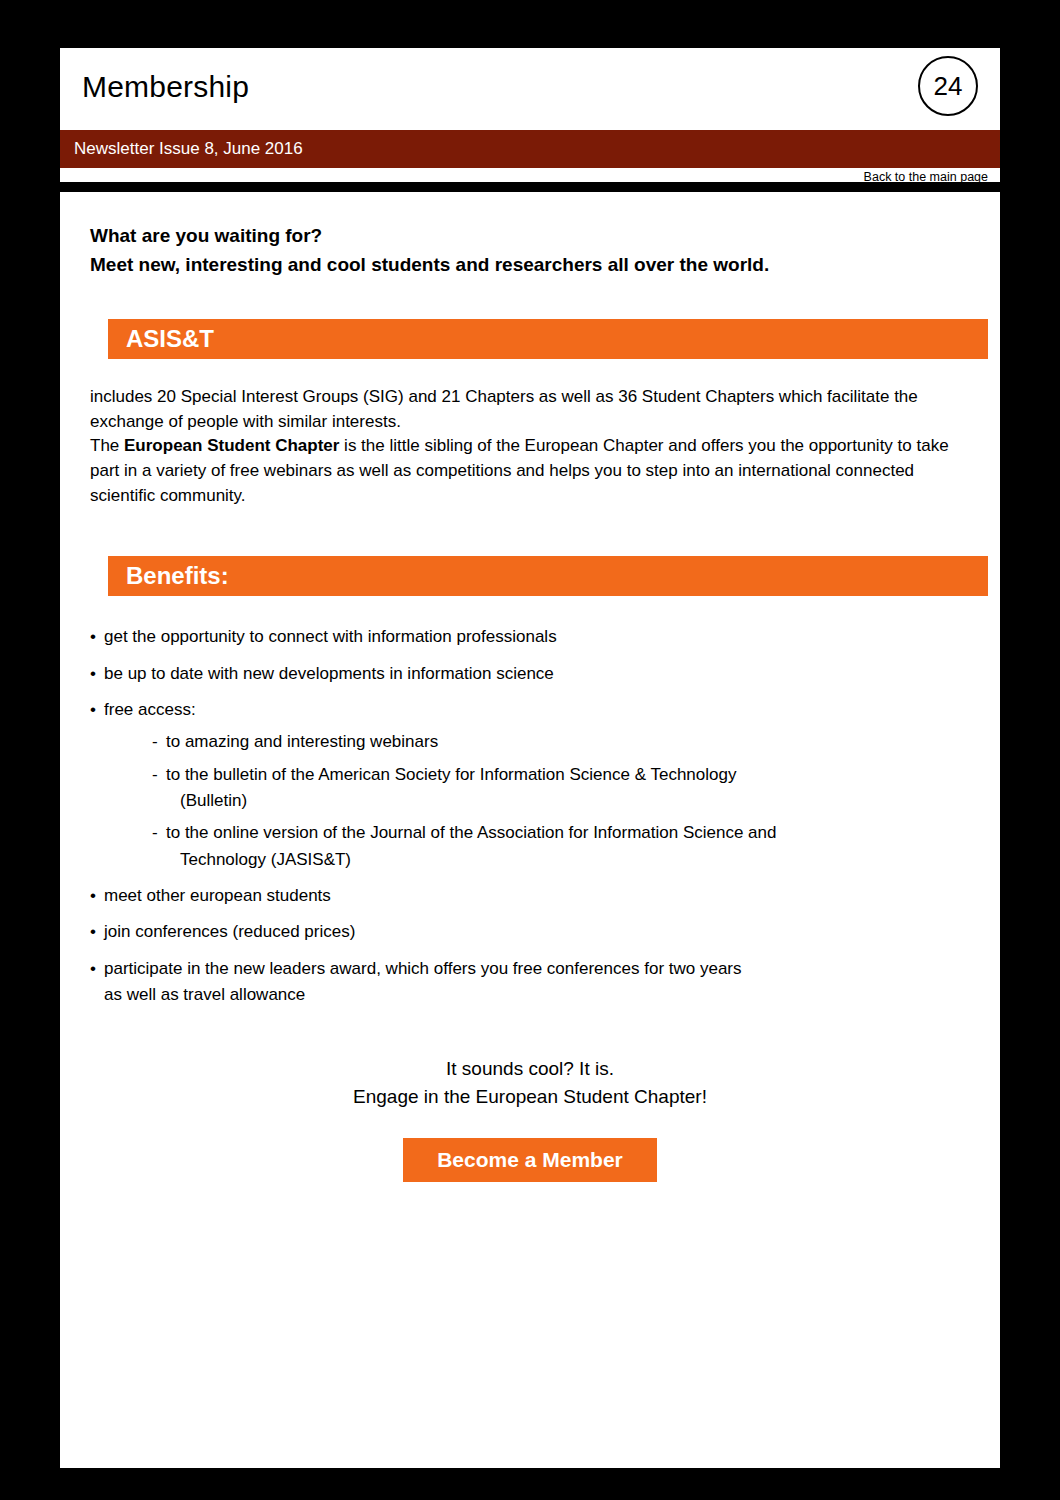24
Membership
Newsletter Issue 8, June 2016 Back to the main page
What are you waiting for?
Meet new, interesting and cool students and researchers all over the world.
ASIS&T
includes 20 Special Interest Groups (SIG) and 21 Chapters as well as 36 Student Chapters which facilitate the exchange of people with similar interests.
The European Student Chapter is the little sibling of the European Chapter and offers you the opportunity to take part in a variety of free webinars as well as competitions and helps you to step into an international connected scientific community.
Benefits:
get the opportunity to connect with information professionals
be up to date with new developments in information science
free access:
to amazing and interesting webinars
to the bulletin of the American Society for Information Science & Technology (Bulletin)
to the online version of the Journal of the Association for Information Science and Technology (JASIS&T)
meet other european students
join conferences (reduced prices)
participate in the new leaders award, which offers you free conferences for two years as well as travel allowance
It sounds cool? It is.
Engage in the European Student Chapter!
Become a Member